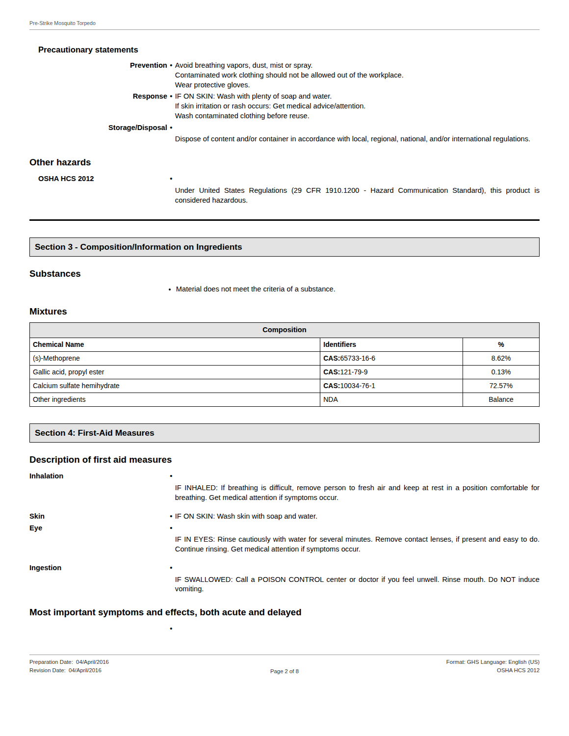Pre-Strike Mosquito Torpedo
Precautionary statements
| Prevention | • | Avoid breathing vapors, dust, mist or spray. Contaminated work clothing should not be allowed out of the workplace. Wear protective gloves. |
| Response | • | IF ON SKIN: Wash with plenty of soap and water. If skin irritation or rash occurs: Get medical advice/attention. Wash contaminated clothing before reuse. |
| Storage/Disposal | • | |
| | | Dispose of content and/or container in accordance with local, regional, national, and/or international regulations. |
Other hazards
| OSHA HCS 2012 | • | |
| | | Under United States Regulations (29 CFR 1910.1200 - Hazard Communication Standard), this product is considered hazardous. |
Section 3 - Composition/Information on Ingredients
Substances
Material does not meet the criteria of a substance.
Mixtures
Composition
| Chemical Name | Identifiers | % |
| --- | --- | --- |
| (s)-Methoprene | CAS: 65733-16-6 | 8.62% |
| Gallic acid, propyl ester | CAS: 121-79-9 | 0.13% |
| Calcium sulfate hemihydrate | CAS: 10034-76-1 | 72.57% |
| Other ingredients | NDA | Balance |
Section 4: First-Aid Measures
Description of first aid measures
| Inhalation | • | |
| | | IF INHALED: If breathing is difficult, remove person to fresh air and keep at rest in a position comfortable for breathing. Get medical attention if symptoms occur. |
| Skin | • | IF ON SKIN: Wash skin with soap and water. |
| Eye | • | |
| | | IF IN EYES: Rinse cautiously with water for several minutes. Remove contact lenses, if present and easy to do. Continue rinsing. Get medical attention if symptoms occur. |
| Ingestion | • | |
| | | IF SWALLOWED: Call a POISON CONTROL center or doctor if you feel unwell. Rinse mouth. Do NOT induce vomiting. |
Most important symptoms and effects, both acute and delayed
| | • | |
Preparation Date: 04/April/2016
Revision Date: 04/April/2016
Format: GHS Language: English (US)
OSHA HCS 2012
Page 2 of 8